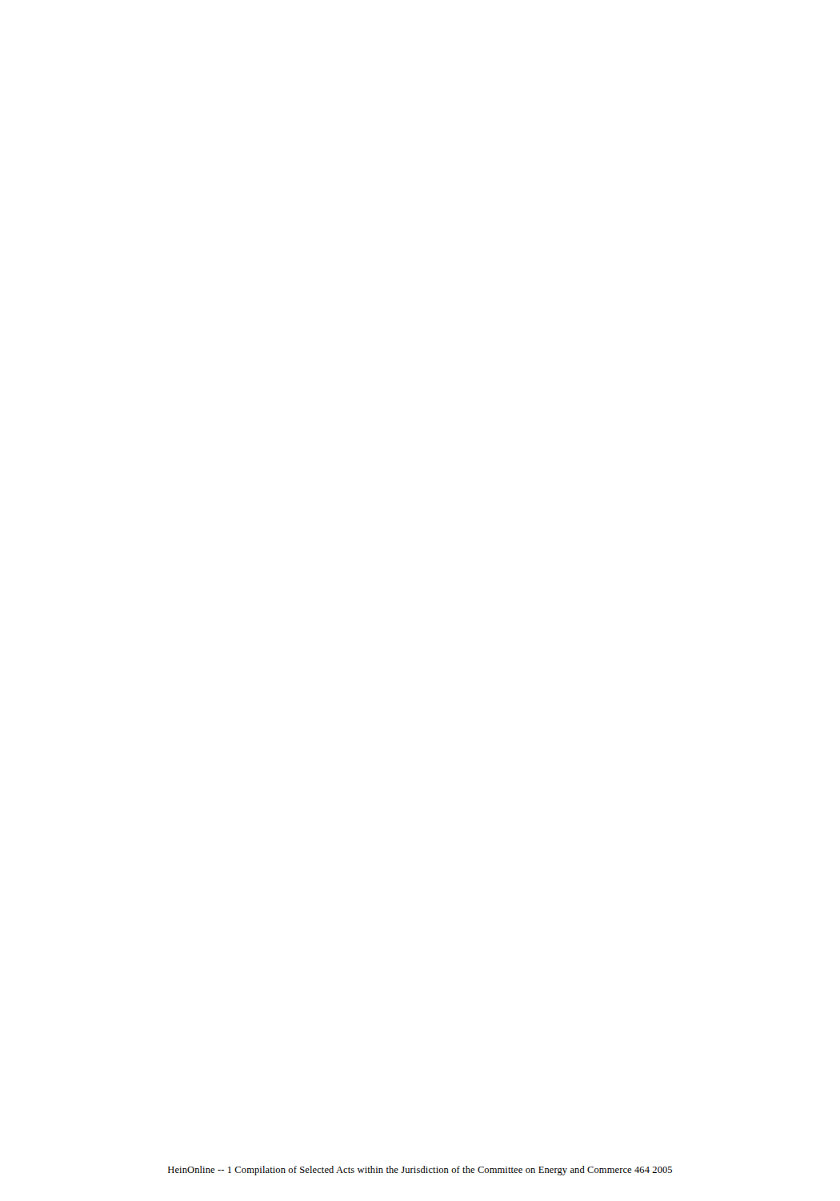HeinOnline -- 1 Compilation of Selected Acts within the Jurisdiction of the Committee on Energy and Commerce 464 2005